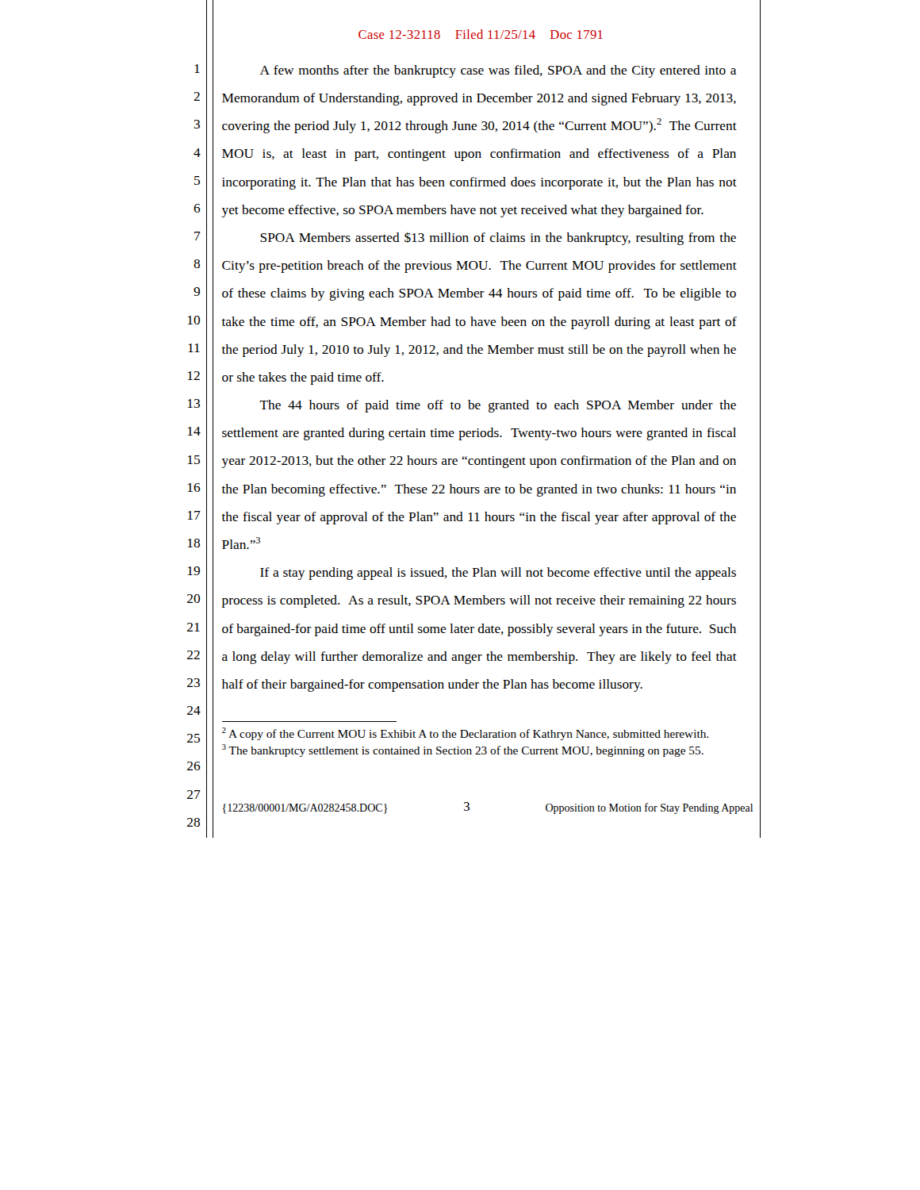Case 12-32118 Filed 11/25/14 Doc 1791
1
2
3
4
5
6
7
8
9
10
11
12
13
14
15
16
17
18
19
20
21
22
23
24
25
26
27
28
A few months after the bankruptcy case was filed, SPOA and the City entered into a Memorandum of Understanding, approved in December 2012 and signed February 13, 2013, covering the period July 1, 2012 through June 30, 2014 (the “Current MOU”).2 The Current MOU is, at least in part, contingent upon confirmation and effectiveness of a Plan incorporating it. The Plan that has been confirmed does incorporate it, but the Plan has not yet become effective, so SPOA members have not yet received what they bargained for.
SPOA Members asserted $13 million of claims in the bankruptcy, resulting from the City’s pre-petition breach of the previous MOU. The Current MOU provides for settlement of these claims by giving each SPOA Member 44 hours of paid time off. To be eligible to take the time off, an SPOA Member had to have been on the payroll during at least part of the period July 1, 2010 to July 1, 2012, and the Member must still be on the payroll when he or she takes the paid time off.
The 44 hours of paid time off to be granted to each SPOA Member under the settlement are granted during certain time periods. Twenty-two hours were granted in fiscal year 2012-2013, but the other 22 hours are “contingent upon confirmation of the Plan and on the Plan becoming effective.” These 22 hours are to be granted in two chunks: 11 hours “in the fiscal year of approval of the Plan” and 11 hours “in the fiscal year after approval of the Plan.”3
If a stay pending appeal is issued, the Plan will not become effective until the appeals process is completed. As a result, SPOA Members will not receive their remaining 22 hours of bargained-for paid time off until some later date, possibly several years in the future. Such a long delay will further demoralize and anger the membership. They are likely to feel that half of their bargained-for compensation under the Plan has become illusory.
2 A copy of the Current MOU is Exhibit A to the Declaration of Kathryn Nance, submitted herewith.
3 The bankruptcy settlement is contained in Section 23 of the Current MOU, beginning on page 55.
{12238/00001/MG/A0282458.DOC}
3
Opposition to Motion for Stay Pending Appeal